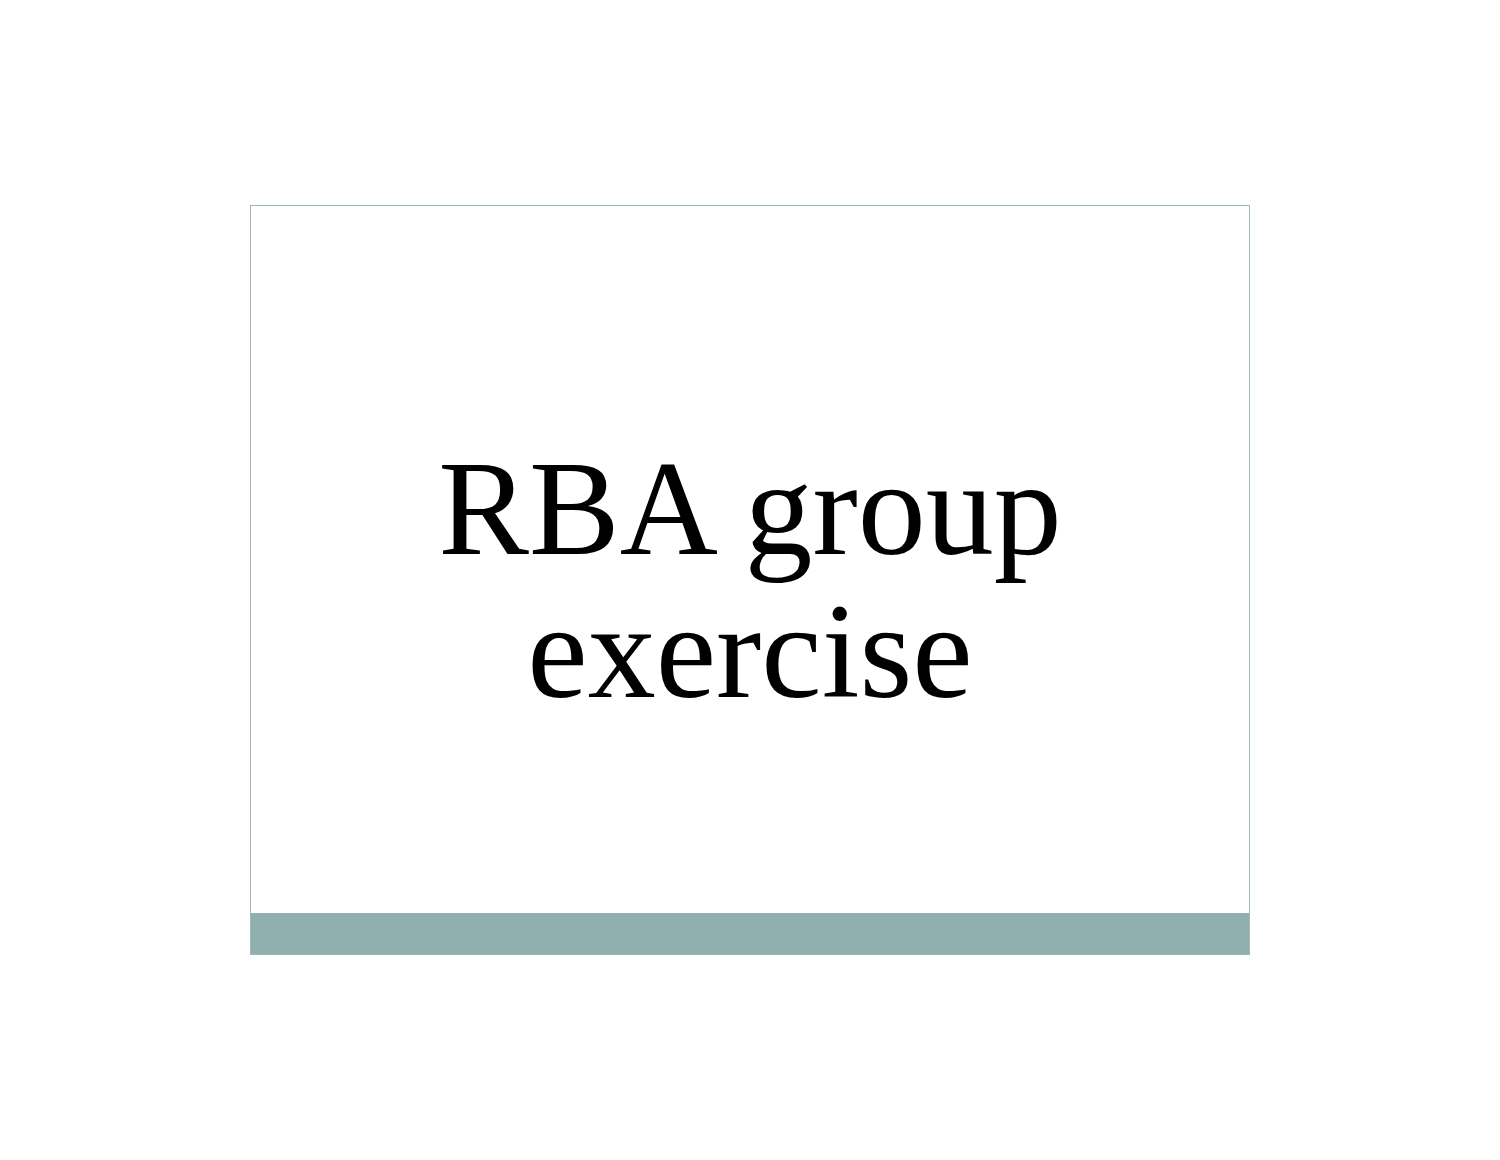RBA group exercise